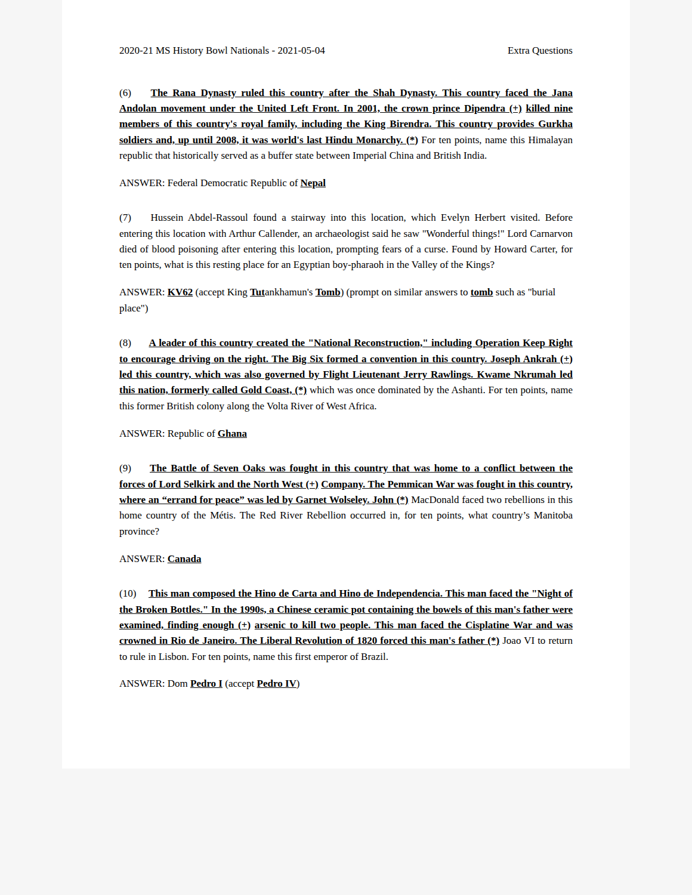2020-21 MS History Bowl Nationals - 2021-05-04 Extra Questions
(6) The Rana Dynasty ruled this country after the Shah Dynasty. This country faced the Jana Andolan movement under the United Left Front. In 2001, the crown prince Dipendra (+) killed nine members of this country's royal family, including the King Birendra. This country provides Gurkha soldiers and, up until 2008, it was world's last Hindu Monarchy. (*) For ten points, name this Himalayan republic that historically served as a buffer state between Imperial China and British India.
ANSWER: Federal Democratic Republic of Nepal
(7) Hussein Abdel-Rassoul found a stairway into this location, which Evelyn Herbert visited. Before entering this location with Arthur Callender, an archaeologist said he saw "Wonderful things!" Lord Carnarvon died of blood poisoning after entering this location, prompting fears of a curse. Found by Howard Carter, for ten points, what is this resting place for an Egyptian boy-pharaoh in the Valley of the Kings?
ANSWER: KV62 (accept King Tutankhamun's Tomb) (prompt on similar answers to tomb such as "burial place")
(8) A leader of this country created the "National Reconstruction," including Operation Keep Right to encourage driving on the right. The Big Six formed a convention in this country. Joseph Ankrah (+) led this country, which was also governed by Flight Lieutenant Jerry Rawlings. Kwame Nkrumah led this nation, formerly called Gold Coast, (*) which was once dominated by the Ashanti. For ten points, name this former British colony along the Volta River of West Africa.
ANSWER: Republic of Ghana
(9) The Battle of Seven Oaks was fought in this country that was home to a conflict between the forces of Lord Selkirk and the North West (+) Company. The Pemmican War was fought in this country, where an “errand for peace” was led by Garnet Wolseley. John (*) MacDonald faced two rebellions in this home country of the Métis. The Red River Rebellion occurred in, for ten points, what country’s Manitoba province?
ANSWER: Canada
(10) This man composed the Hino de Carta and Hino de Independencia. This man faced the "Night of the Broken Bottles." In the 1990s, a Chinese ceramic pot containing the bowels of this man's father were examined, finding enough (+) arsenic to kill two people. This man faced the Cisplatine War and was crowned in Rio de Janeiro. The Liberal Revolution of 1820 forced this man's father (*) Joao VI to return to rule in Lisbon. For ten points, name this first emperor of Brazil.
ANSWER: Dom Pedro I (accept Pedro IV)